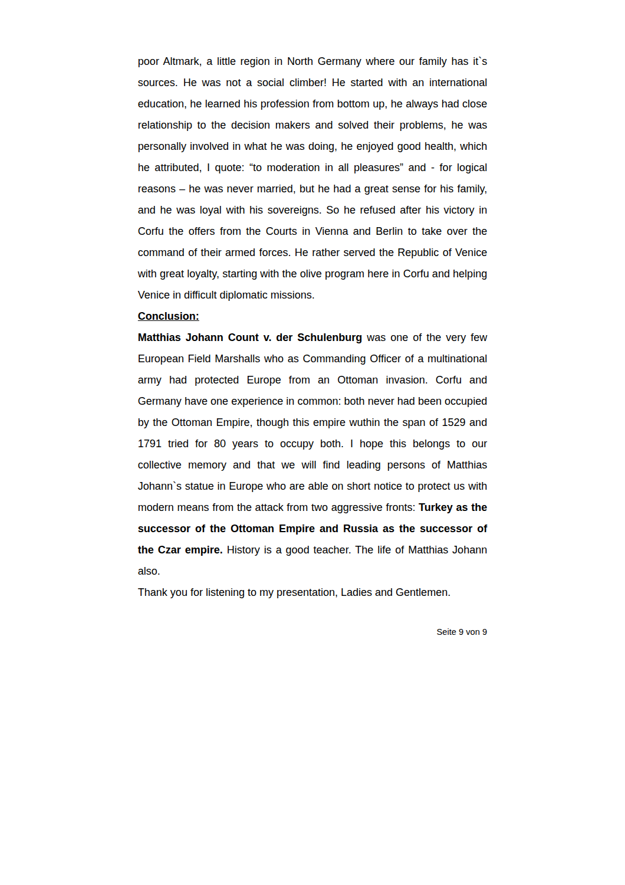poor Altmark, a little region in North Germany where our family has it`s sources. He was not a social climber! He started with an international education, he learned his profession from bottom up, he always had close relationship to the decision makers and solved their problems, he was personally involved in what he was doing, he enjoyed good health, which he attributed, I quote: “to moderation in all pleasures” and - for logical reasons – he was never married, but he had a great sense for his family, and he was loyal with his sovereigns. So he refused after his victory in Corfu the offers from the Courts in Vienna and Berlin to take over the command of their armed forces. He rather served the Republic of Venice with great loyalty, starting with the olive program here in Corfu and helping Venice in difficult diplomatic missions.
Conclusion:
Matthias Johann Count v. der Schulenburg was one of the very few European Field Marshalls who as Commanding Officer of a multinational army had protected Europe from an Ottoman invasion. Corfu and Germany have one experience in common: both never had been occupied by the Ottoman Empire, though this empire wuthin the span of 1529 and 1791 tried for 80 years to occupy both. I hope this belongs to our collective memory and that we will find leading persons of Matthias Johann`s statue in Europe who are able on short notice to protect us with modern means from the attack from two aggressive fronts: Turkey as the successor of the Ottoman Empire and Russia as the successor of the Czar empire. History is a good teacher. The life of Matthias Johann also.
Thank you for listening to my presentation, Ladies and Gentlemen.
Seite 9 von 9